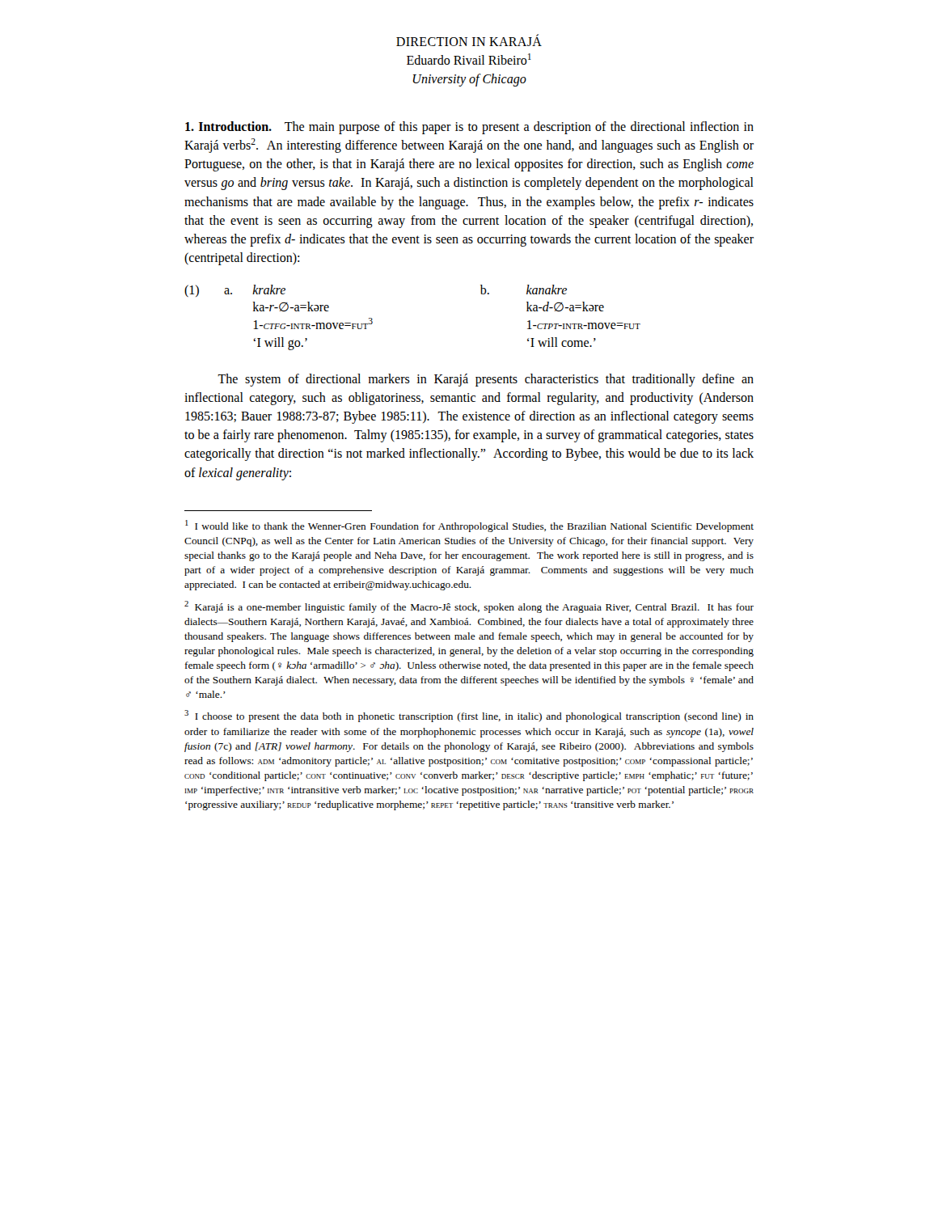DIRECTION IN KARAJÁ
Eduardo Rivail Ribeiro1
University of Chicago
1. Introduction. The main purpose of this paper is to present a description of the directional inflection in Karajá verbs2. An interesting difference between Karajá on the one hand, and languages such as English or Portuguese, on the other, is that in Karajá there are no lexical opposites for direction, such as English come versus go and bring versus take. In Karajá, such a distinction is completely dependent on the morphological mechanisms that are made available by the language. Thus, in the examples below, the prefix r- indicates that the event is seen as occurring away from the current location of the speaker (centrifugal direction), whereas the prefix d- indicates that the event is seen as occurring towards the current location of the speaker (centripetal direction):
| (1) | a. | krakre | b. | kanakre |
| | | ka- r -∅-a=kəre | | ka- d -∅-a=kəre |
| | | 1- ctfg - intr -move= fut 3 | | 1- ctpt - intr -move= fut |
| | | ‘I will go.’ | | ‘I will come.’ |
The system of directional markers in Karajá presents characteristics that traditionally define an inflectional category, such as obligatoriness, semantic and formal regularity, and productivity (Anderson 1985:163; Bauer 1988:73-87; Bybee 1985:11). The existence of direction as an inflectional category seems to be a fairly rare phenomenon. Talmy (1985:135), for example, in a survey of grammatical categories, states categorically that direction “is not marked inflectionally.” According to Bybee, this would be due to its lack of lexical generality:
1 I would like to thank the Wenner-Gren Foundation for Anthropological Studies, the Brazilian National Scientific Development Council (CNPq), as well as the Center for Latin American Studies of the University of Chicago, for their financial support. Very special thanks go to the Karajá people and Neha Dave, for her encouragement. The work reported here is still in progress, and is part of a wider project of a comprehensive description of Karajá grammar. Comments and suggestions will be very much appreciated. I can be contacted at erribeir@midway.uchicago.edu.
2 Karajá is a one-member linguistic family of the Macro-Jê stock, spoken along the Araguaia River, Central Brazil. It has four dialects—Southern Karajá, Northern Karajá, Javaé, and Xambioá. Combined, the four dialects have a total of approximately three thousand speakers. The language shows differences between male and female speech, which may in general be accounted for by regular phonological rules. Male speech is characterized, in general, by the deletion of a velar stop occurring in the corresponding female speech form (♀ kɔha ‘armadillo’ > ♂ ɔha). Unless otherwise noted, the data presented in this paper are in the female speech of the Southern Karajá dialect. When necessary, data from the different speeches will be identified by the symbols ♀ ‘female’ and ♂ ‘male.’
3 I choose to present the data both in phonetic transcription (first line, in italic) and phonological transcription (second line) in order to familiarize the reader with some of the morphophonemic processes which occur in Karajá, such as syncope (1a), vowel fusion (7c) and [ATR] vowel harmony. For details on the phonology of Karajá, see Ribeiro (2000). Abbreviations and symbols read as follows: adm ‘admonitory particle;’ al ‘allative postposition;’ com ‘comitative postposition;’ comp ‘compassional particle;’ cond ‘conditional particle;’ cont ‘continuative;’ conv ‘converb marker;’ descr ‘descriptive particle;’ emph ‘emphatic;’ fut ‘future;’ imp ‘imperfective;’ intr ‘intransitive verb marker;’ loc ‘locative postposition;’ nar ‘narrative particle;’ pot ‘potential particle;’ progr ‘progressive auxiliary;’ redup ‘reduplicative morpheme;’ repet ‘repetitive particle;’ trans ‘transitive verb marker.’